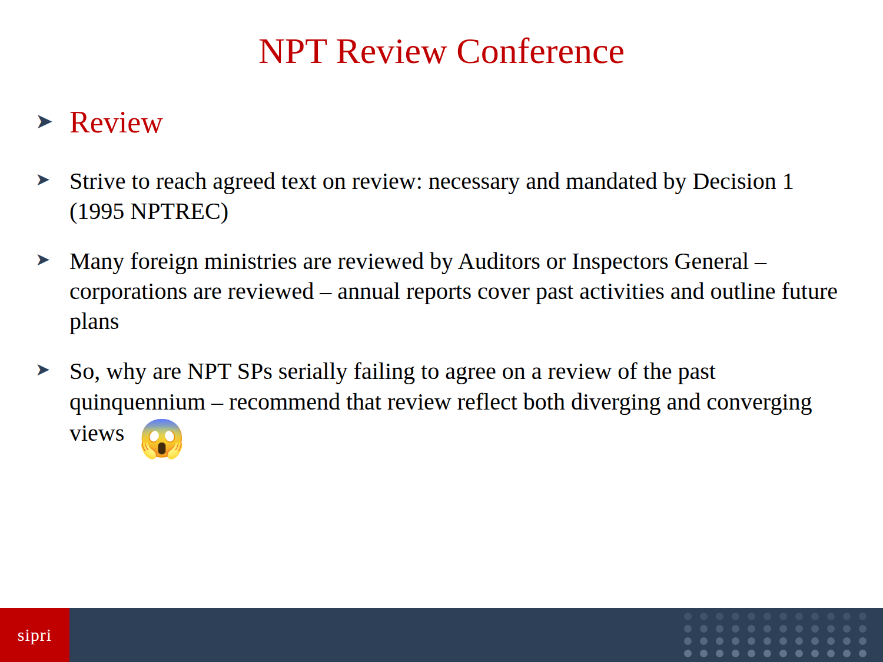NPT Review Conference
Review
Strive to reach agreed text on review: necessary and mandated by Decision 1 (1995 NPTREC)
Many foreign ministries are reviewed by Auditors or Inspectors General – corporations are reviewed – annual reports cover past activities and outline future plans
So, why are NPT SPs serially failing to agree on a review of the past quinquennium – recommend that review reflect both diverging and converging views 😱
sipri